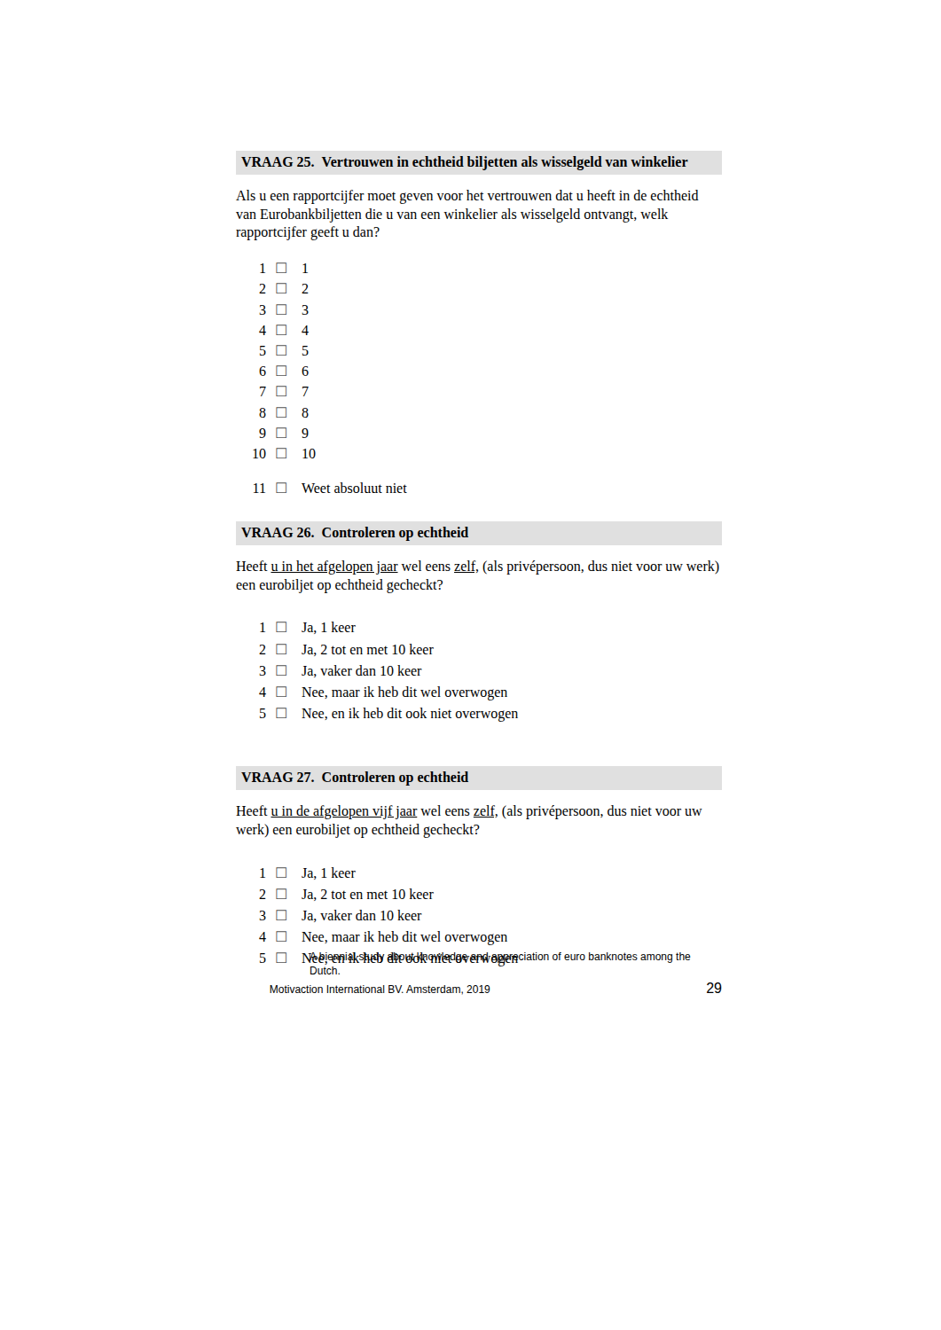VRAAG 25. Vertrouwen in echtheid biljetten als wisselgeld van winkelier
Als u een rapportcijfer moet geven voor het vertrouwen dat u heeft in de echtheid van Eurobankbiljetten die u van een winkelier als wisselgeld ontvangt, welk rapportcijfer geeft u dan?
1☐1
2☐2
3☐3
4☐4
5☐5
6☐6
7☐7
8☐8
9☐9
10☐10
11☐Weet absoluut niet
VRAAG 26. Controleren op echtheid
Heeft u in het afgelopen jaar wel eens zelf, (als privépersoon, dus niet voor uw werk) een eurobiljet op echtheid gecheckt?
1☐Ja, 1 keer
2☐Ja, 2 tot en met 10 keer
3☐Ja, vaker dan 10 keer
4☐Nee, maar ik heb dit wel overwogen
5☐Nee, en ik heb dit ook niet overwogen
VRAAG 27. Controleren op echtheid
Heeft u in de afgelopen vijf jaar wel eens zelf, (als privépersoon, dus niet voor uw werk) een eurobiljet op echtheid gecheckt?
1☐Ja, 1 keer
2☐Ja, 2 tot en met 10 keer
3☐Ja, vaker dan 10 keer
4☐Nee, maar ik heb dit wel overwogen
5☐Nee, en ik heb dit ook niet overwogen
A biennial study about knowledge and appreciation of euro banknotes among the Dutch.
Motivaction International BV. Amsterdam, 2019 29